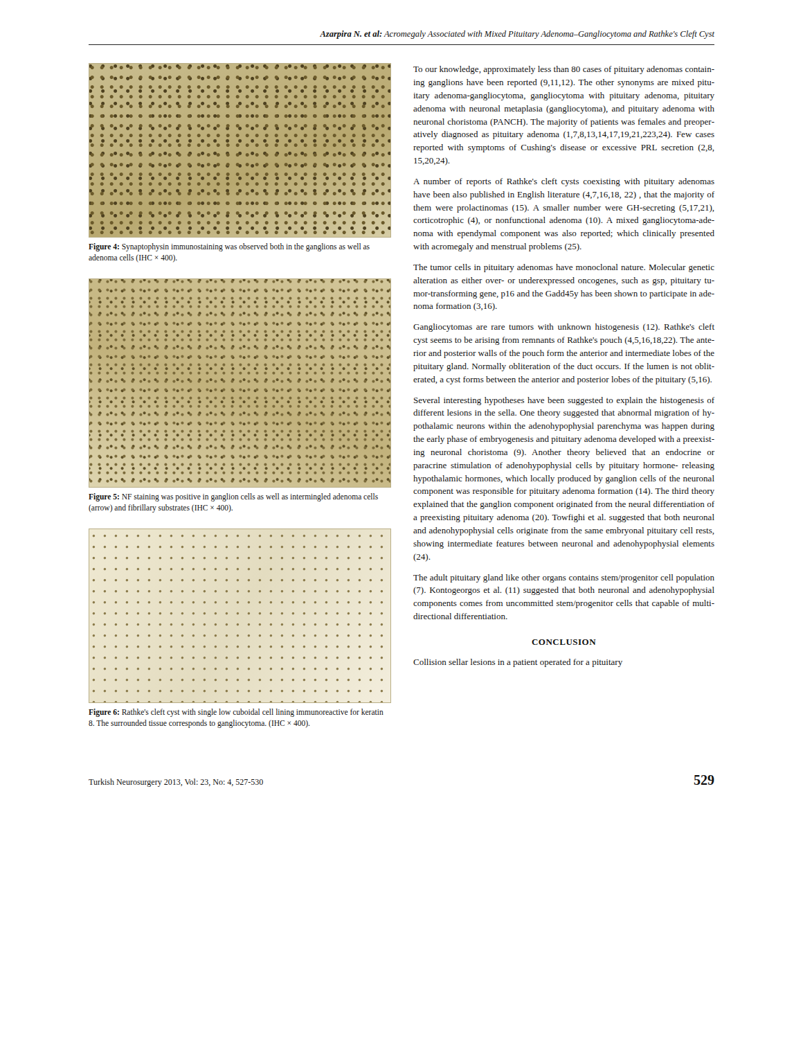Azarpira N. et al: Acromegaly Associated with Mixed Pituitary Adenoma–Gangliocytoma and Rathke's Cleft Cyst
Figure 4: Synaptophysin immunostaining was observed both in the ganglions as well as adenoma cells (IHC × 400).
Figure 5: NF staining was positive in ganglion cells as well as intermingled adenoma cells (arrow) and fibrillary substrates (IHC × 400).
Figure 6: Rathke's cleft cyst with single low cuboidal cell lining immunoreactive for keratin 8. The surrounded tissue corresponds to gangliocytoma. (IHC × 400).
To our knowledge, approximately less than 80 cases of pituitary adenomas containing ganglions have been reported (9,11,12). The other synonyms are mixed pituitary adenoma-gangliocytoma, gangliocytoma with pituitary adenoma, pituitary adenoma with neuronal metaplasia (gangliocytoma), and pituitary adenoma with neuronal choristoma (PANCH). The majority of patients was females and preoperatively diagnosed as pituitary adenoma (1,7,8,13,14,17,19,21,223,24). Few cases reported with symptoms of Cushing's disease or excessive PRL secretion (2,8, 15,20,24).
A number of reports of Rathke's cleft cysts coexisting with pituitary adenomas have been also published in English literature (4,7,16,18, 22) , that the majority of them were prolactinomas (15). A smaller number were GH-secreting (5,17,21), corticotrophic (4), or nonfunctional adenoma (10). A mixed gangliocytoma-adenoma with ependymal component was also reported; which clinically presented with acromegaly and menstrual problems (25).
The tumor cells in pituitary adenomas have monoclonal nature. Molecular genetic alteration as either over- or underexpressed oncogenes, such as gsp, pituitary tumor-transforming gene, p16 and the Gadd45y has been shown to participate in adenoma formation (3,16).
Gangliocytomas are rare tumors with unknown histogenesis (12). Rathke's cleft cyst seems to be arising from remnants of Rathke's pouch (4,5,16,18,22). The anterior and posterior walls of the pouch form the anterior and intermediate lobes of the pituitary gland. Normally obliteration of the duct occurs. If the lumen is not obliterated, a cyst forms between the anterior and posterior lobes of the pituitary (5,16).
Several interesting hypotheses have been suggested to explain the histogenesis of different lesions in the sella. One theory suggested that abnormal migration of hypothalamic neurons within the adenohypophysial parenchyma was happen during the early phase of embryogenesis and pituitary adenoma developed with a preexisting neuronal choristoma (9). Another theory believed that an endocrine or paracrine stimulation of adenohypophysial cells by pituitary hormone- releasing hypothalamic hormones, which locally produced by ganglion cells of the neuronal component was responsible for pituitary adenoma formation (14). The third theory explained that the ganglion component originated from the neural differentiation of a preexisting pituitary adenoma (20). Towfighi et al. suggested that both neuronal and adenohypophysial cells originate from the same embryonal pituitary cell rests, showing intermediate features between neuronal and adenohypophysial elements (24).
The adult pituitary gland like other organs contains stem/progenitor cell population (7). Kontogeorgos et al. (11) suggested that both neuronal and adenohypophysial components comes from uncommitted stem/progenitor cells that capable of multidirectional differentiation.
Conclusion
Collision sellar lesions in a patient operated for a pituitary
Turkish Neurosurgery 2013, Vol: 23, No: 4, 527-530 529